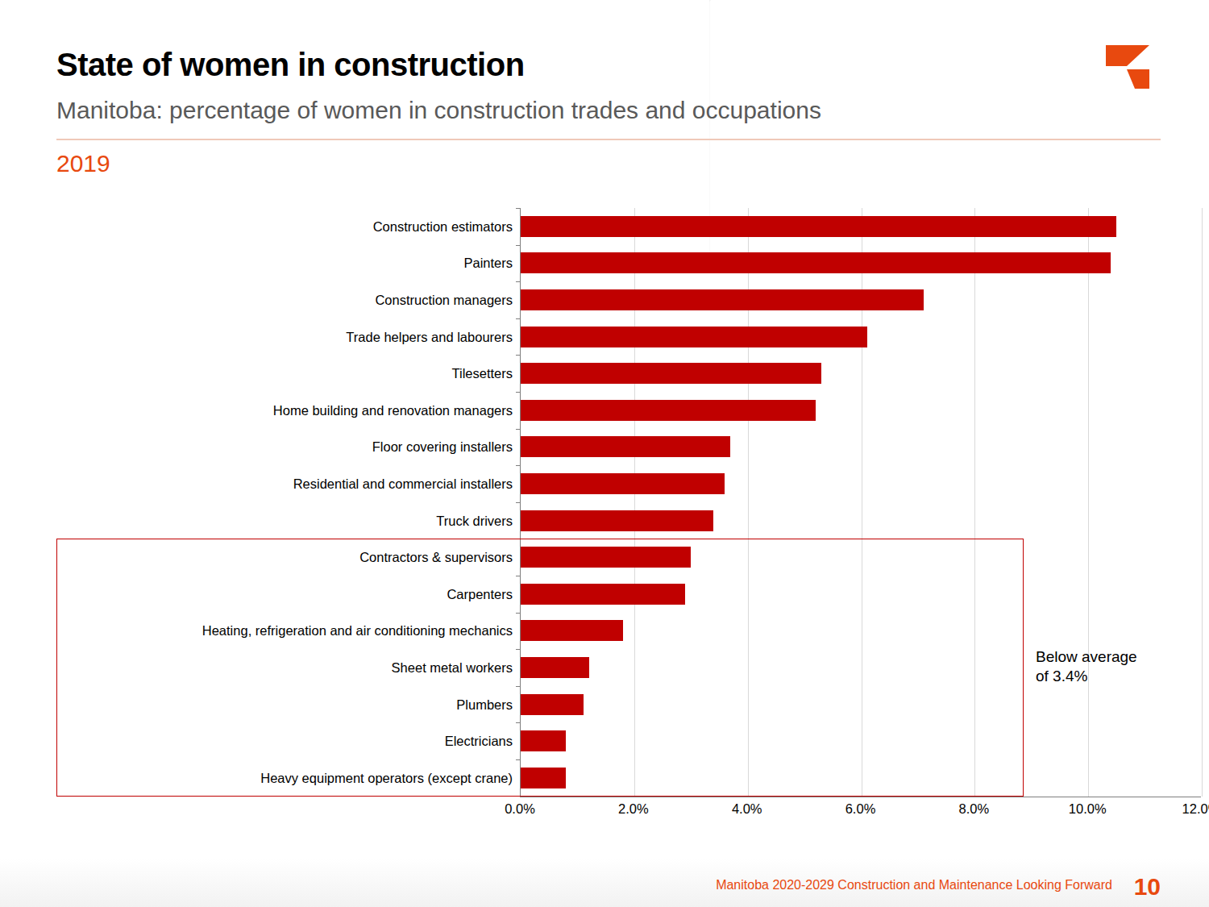State of women in construction
Manitoba: percentage of women in construction trades and occupations
2019
Construction estimators
Painters
Construction managers
Trade helpers and labourers
Tilesetters
Home building and renovation managers
Floor covering installers
Residential and commercial installers
Truck drivers
Contractors & supervisors
Carpenters
Heating, refrigeration and air conditioning mechanics
Sheet metal workers
Plumbers
Electricians
Heavy equipment operators (except crane)
0.0% 2.0% 4.0% 6.0% 8.0% 10.0% 12.0%
Below average
of 3.4%
Manitoba 2020-2029 Construction and Maintenance Looking Forward
10